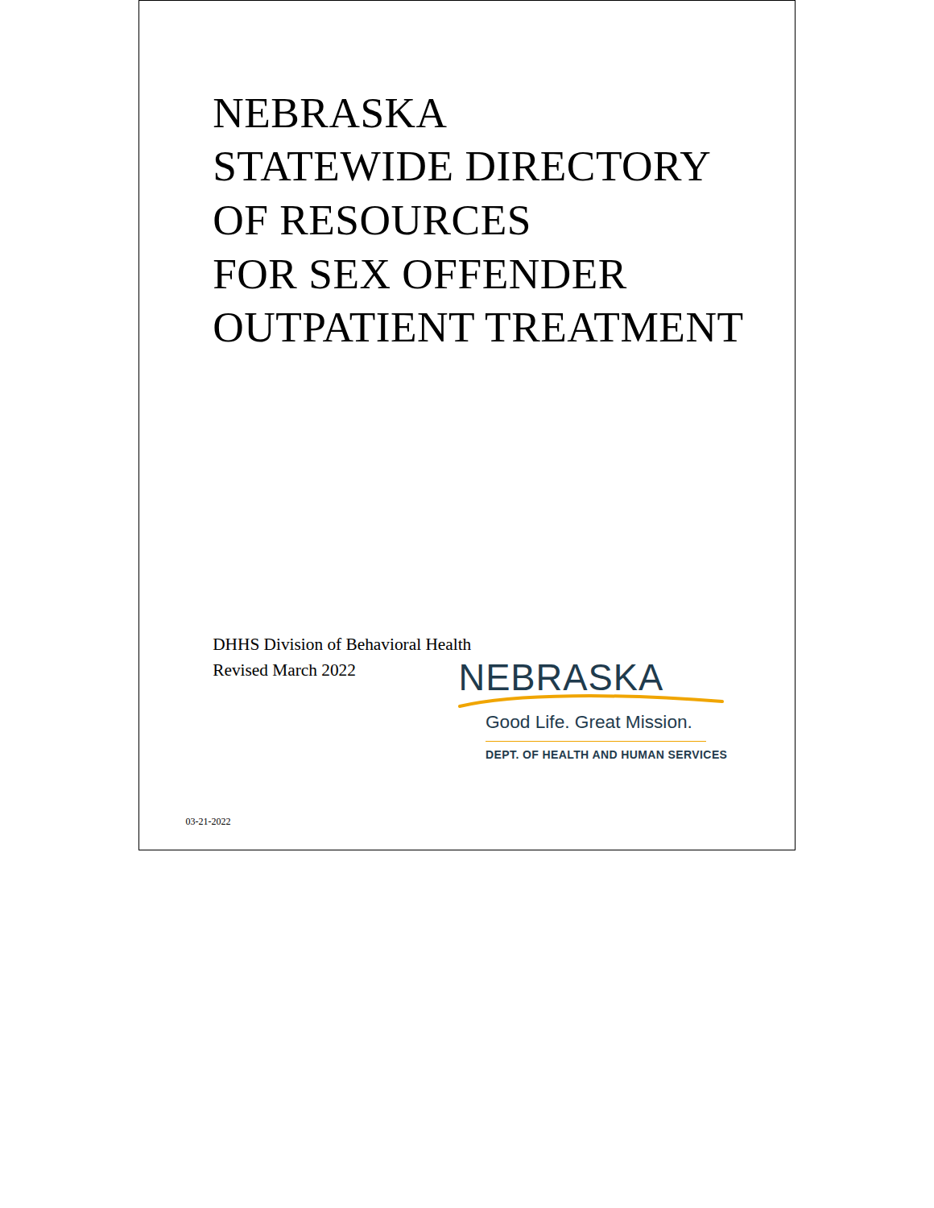NEBRASKA
STATEWIDE DIRECTORY
OF RESOURCES
FOR SEX OFFENDER
OUTPATIENT TREATMENT
DHHS Division of Behavioral Health
Revised March 2022
NEBRASKA
Good Life. Great Mission.
DEPT. OF HEALTH AND HUMAN SERVICES
03-21-2022